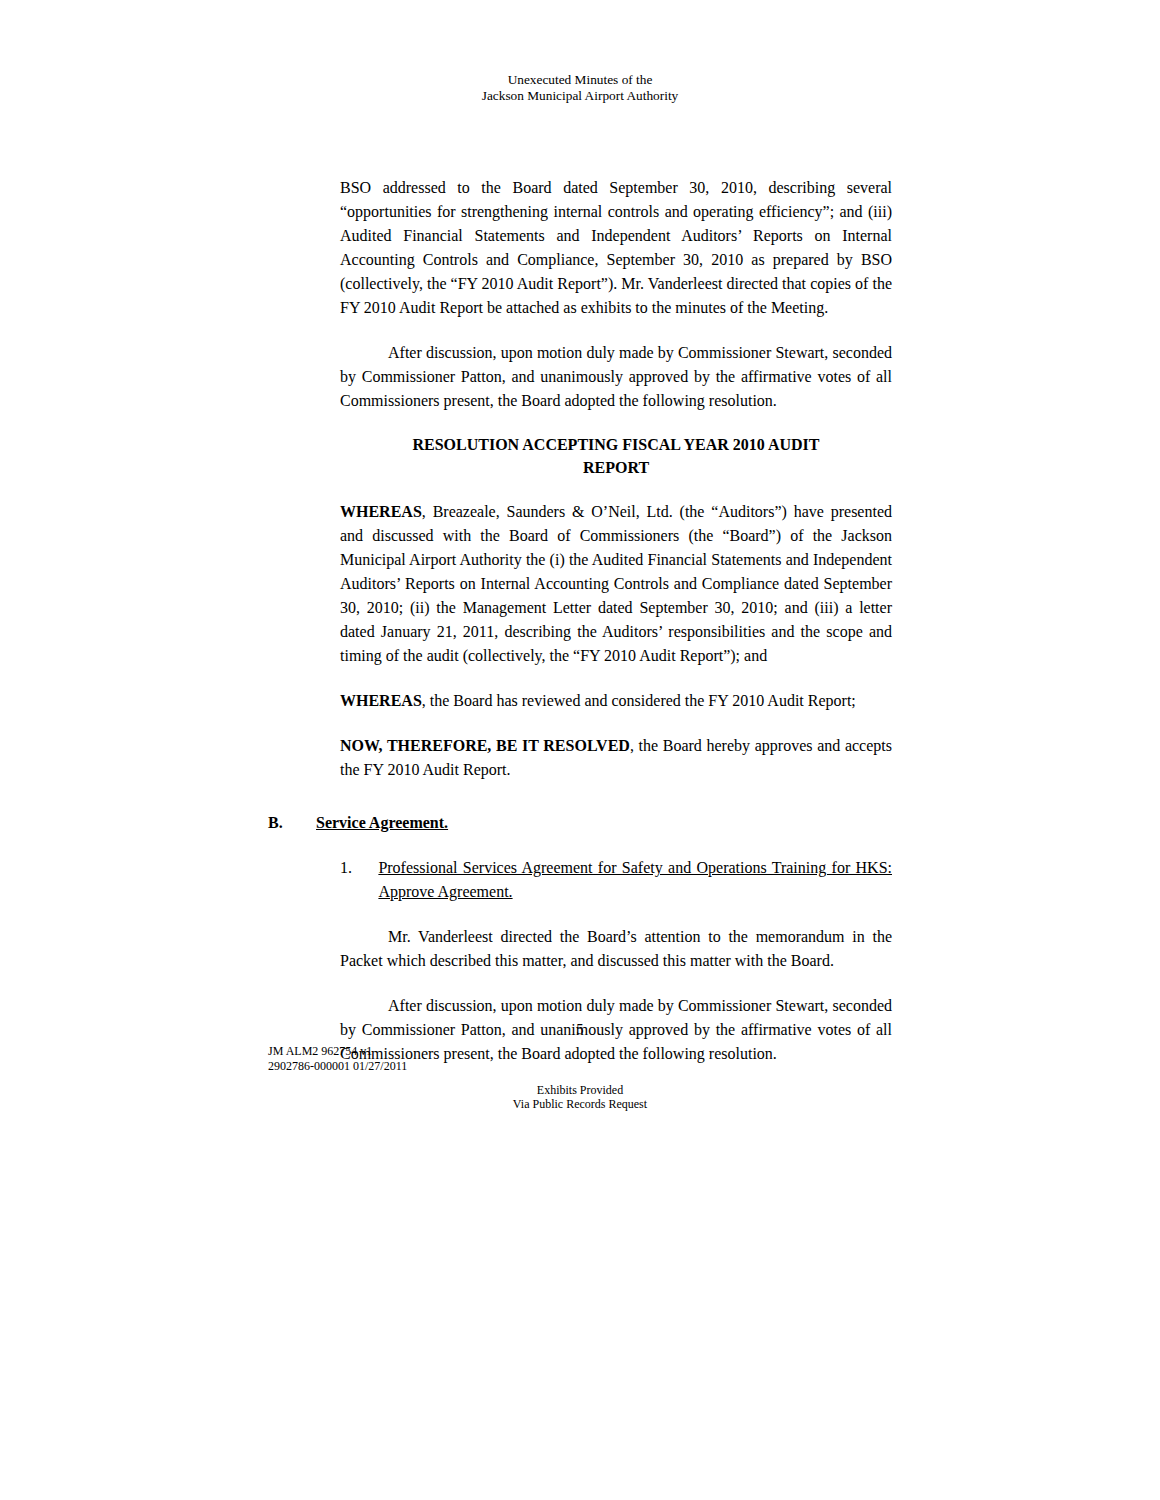Unexecuted Minutes of the
Jackson Municipal Airport Authority
BSO addressed to the Board dated September 30, 2010, describing several “opportunities for strengthening internal controls and operating efficiency”; and (iii) Audited Financial Statements and Independent Auditors’ Reports on Internal Accounting Controls and Compliance, September 30, 2010 as prepared by BSO (collectively, the “FY 2010 Audit Report”). Mr. Vanderleest directed that copies of the FY 2010 Audit Report be attached as exhibits to the minutes of the Meeting.
After discussion, upon motion duly made by Commissioner Stewart, seconded by Commissioner Patton, and unanimously approved by the affirmative votes of all Commissioners present, the Board adopted the following resolution.
RESOLUTION ACCEPTING FISCAL YEAR 2010 AUDIT
REPORT
WHEREAS, Breazeale, Saunders & O’Neil, Ltd. (the “Auditors”) have presented and discussed with the Board of Commissioners (the “Board”) of the Jackson Municipal Airport Authority the (i) the Audited Financial Statements and Independent Auditors’ Reports on Internal Accounting Controls and Compliance dated September 30, 2010; (ii) the Management Letter dated September 30, 2010; and (iii) a letter dated January 21, 2011, describing the Auditors’ responsibilities and the scope and timing of the audit (collectively, the “FY 2010 Audit Report”); and
WHEREAS, the Board has reviewed and considered the FY 2010 Audit Report;
NOW, THEREFORE, BE IT RESOLVED, the Board hereby approves and accepts the FY 2010 Audit Report.
B. Service Agreement.
1. Professional Services Agreement for Safety and Operations Training for HKS: Approve Agreement.
Mr. Vanderleest directed the Board’s attention to the memorandum in the Packet which described this matter, and discussed this matter with the Board.
After discussion, upon motion duly made by Commissioner Stewart, seconded by Commissioner Patton, and unanimously approved by the affirmative votes of all Commissioners present, the Board adopted the following resolution.
5
JM ALM2 962754 v1
2902786-000001 01/27/2011
Exhibits Provided
Via Public Records Request